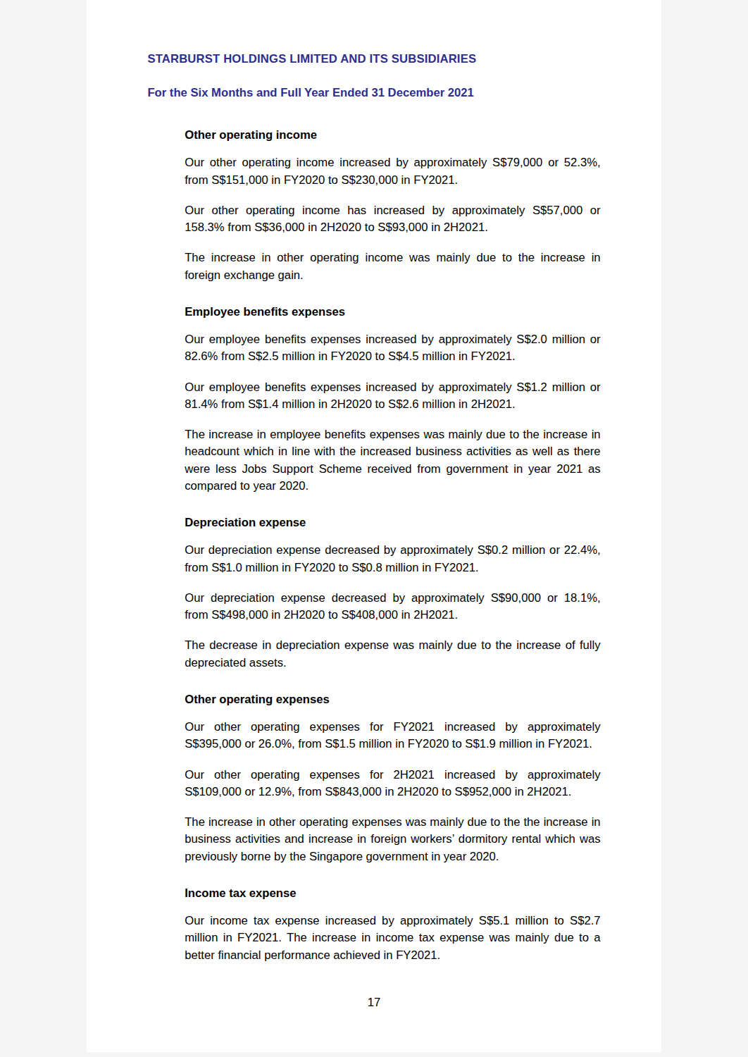STARBURST HOLDINGS LIMITED AND ITS SUBSIDIARIES
For the Six Months and Full Year Ended 31 December 2021
Other operating income
Our other operating income increased by approximately S$79,000 or 52.3%, from S$151,000 in FY2020 to S$230,000 in FY2021.
Our other operating income has increased by approximately S$57,000 or 158.3% from S$36,000 in 2H2020 to S$93,000 in 2H2021.
The increase in other operating income was mainly due to the increase in foreign exchange gain.
Employee benefits expenses
Our employee benefits expenses increased by approximately S$2.0 million or 82.6% from S$2.5 million in FY2020 to S$4.5 million in FY2021.
Our employee benefits expenses increased by approximately S$1.2 million or 81.4% from S$1.4 million in 2H2020 to S$2.6 million in 2H2021.
The increase in employee benefits expenses was mainly due to the increase in headcount which in line with the increased business activities as well as there were less Jobs Support Scheme received from government in year 2021 as compared to year 2020.
Depreciation expense
Our depreciation expense decreased by approximately S$0.2 million or 22.4%, from S$1.0 million in FY2020 to S$0.8 million in FY2021.
Our depreciation expense decreased by approximately S$90,000 or 18.1%, from S$498,000 in 2H2020 to S$408,000 in 2H2021.
The decrease in depreciation expense was mainly due to the increase of fully depreciated assets.
Other operating expenses
Our other operating expenses for FY2021 increased by approximately S$395,000 or 26.0%, from S$1.5 million in FY2020 to S$1.9 million in FY2021.
Our other operating expenses for 2H2021 increased by approximately S$109,000 or 12.9%, from S$843,000 in 2H2020 to S$952,000 in 2H2021.
The increase in other operating expenses was mainly due to the the increase in business activities and increase in foreign workers’ dormitory rental which was previously borne by the Singapore government in year 2020.
Income tax expense
Our income tax expense increased by approximately S$5.1 million to S$2.7 million in FY2021. The increase in income tax expense was mainly due to a better financial performance achieved in FY2021.
17